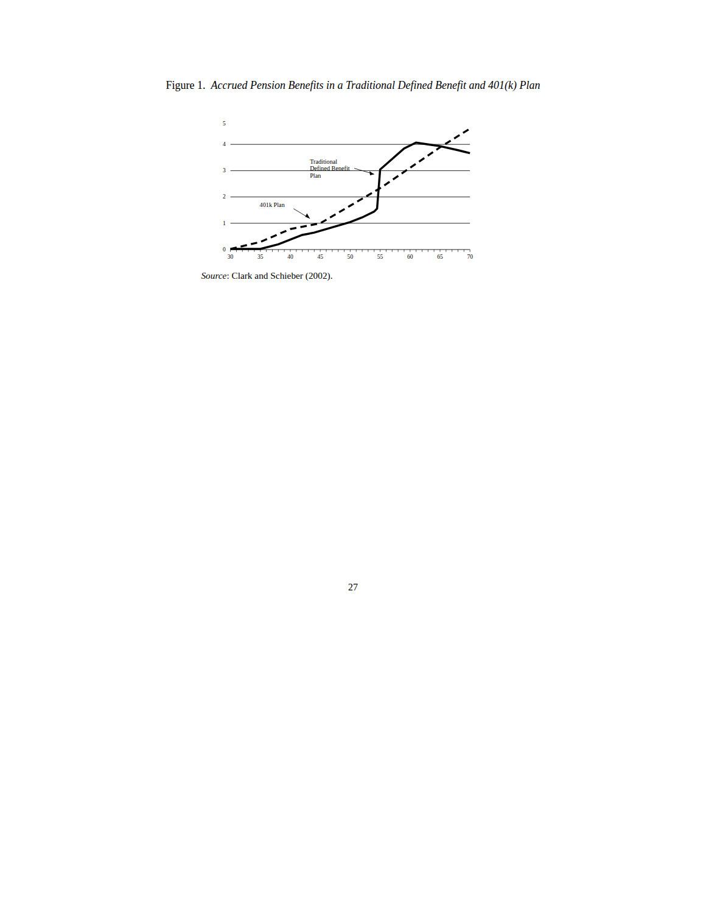Figure 1. Accrued Pension Benefits in a Traditional Defined Benefit and 401(k) Plan
0 1 2 3 4 5 30 35 40 45 50 55 60 65 70 Traditional Defined Benefit Plan 401k Plan
Source: Clark and Schieber (2002).
27